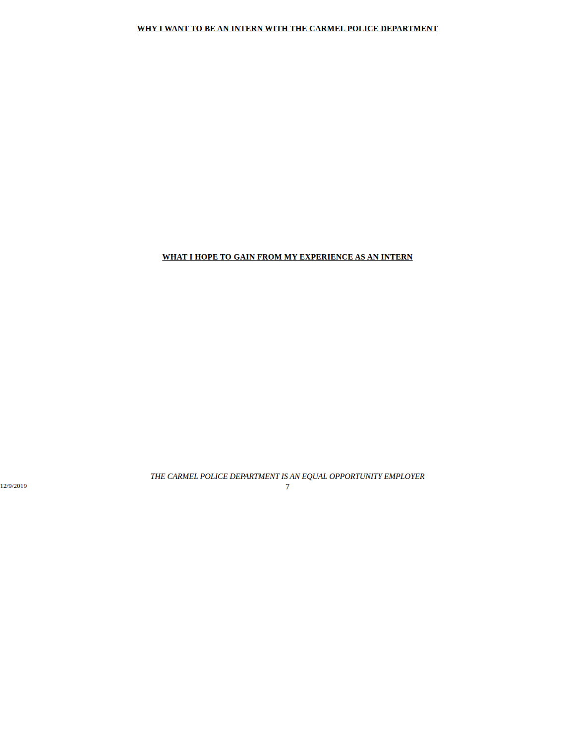WHY I WANT TO BE AN INTERN WITH THE CARMEL POLICE DEPARTMENT
WHAT I HOPE TO GAIN FROM MY EXPERIENCE AS AN INTERN
THE CARMEL POLICE DEPARTMENT IS AN EQUAL OPPORTUNITY EMPLOYER
12/9/2019 7